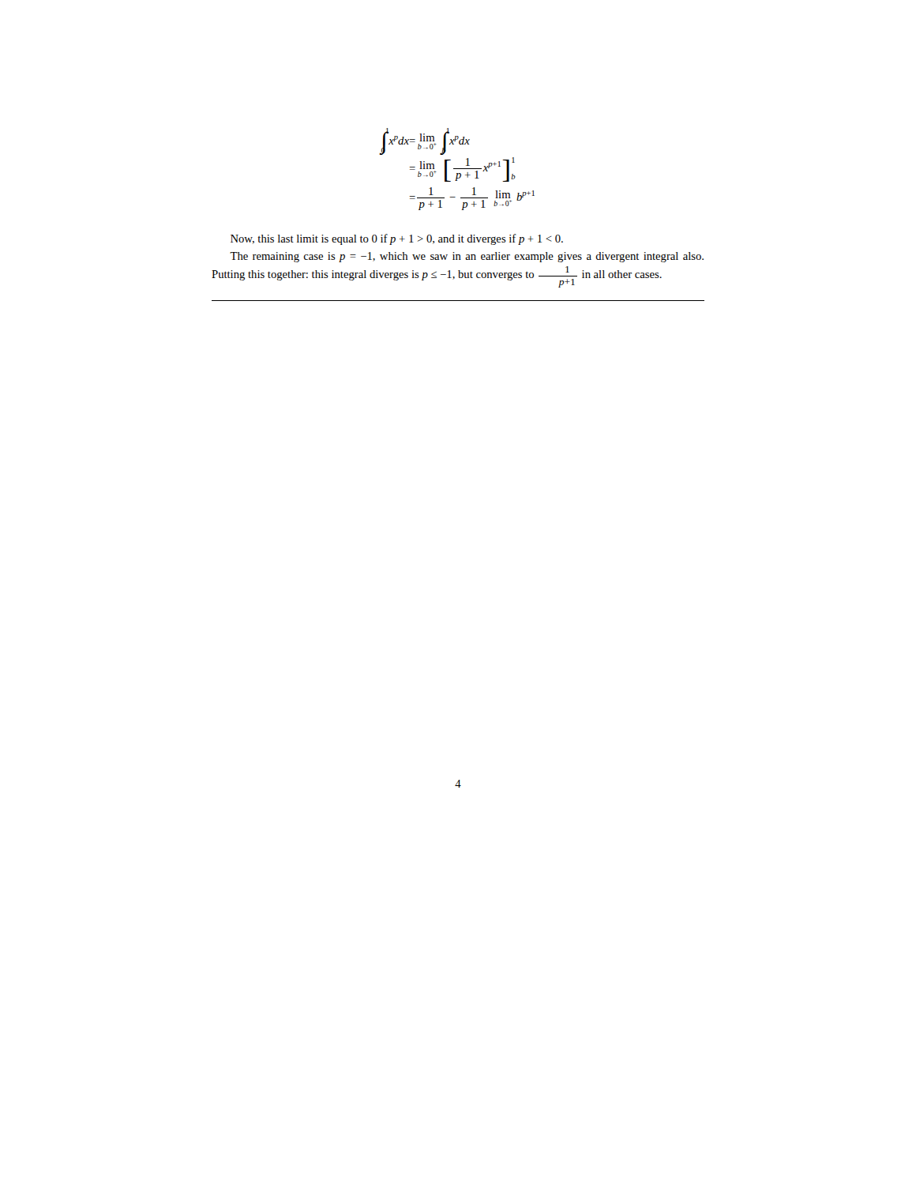| ∫ 1 0 x p dx | = | lim b →0 + ∫ 1 b x p dx |
| | = | lim b →0 + [ 1 p + 1 x p +1 ] 1 b |
| | = | 1 p + 1 − 1 p + 1 lim b →0 + b p +1 |
Now, this last limit is equal to 0 if p + 1 > 0, and it diverges if p + 1 < 0.
The remaining case is p = −1, which we saw in an earlier example gives a divergent integral also. Putting this together: this integral diverges is p ≤ −1, but converges to 1 p+1 in all other cases.
4